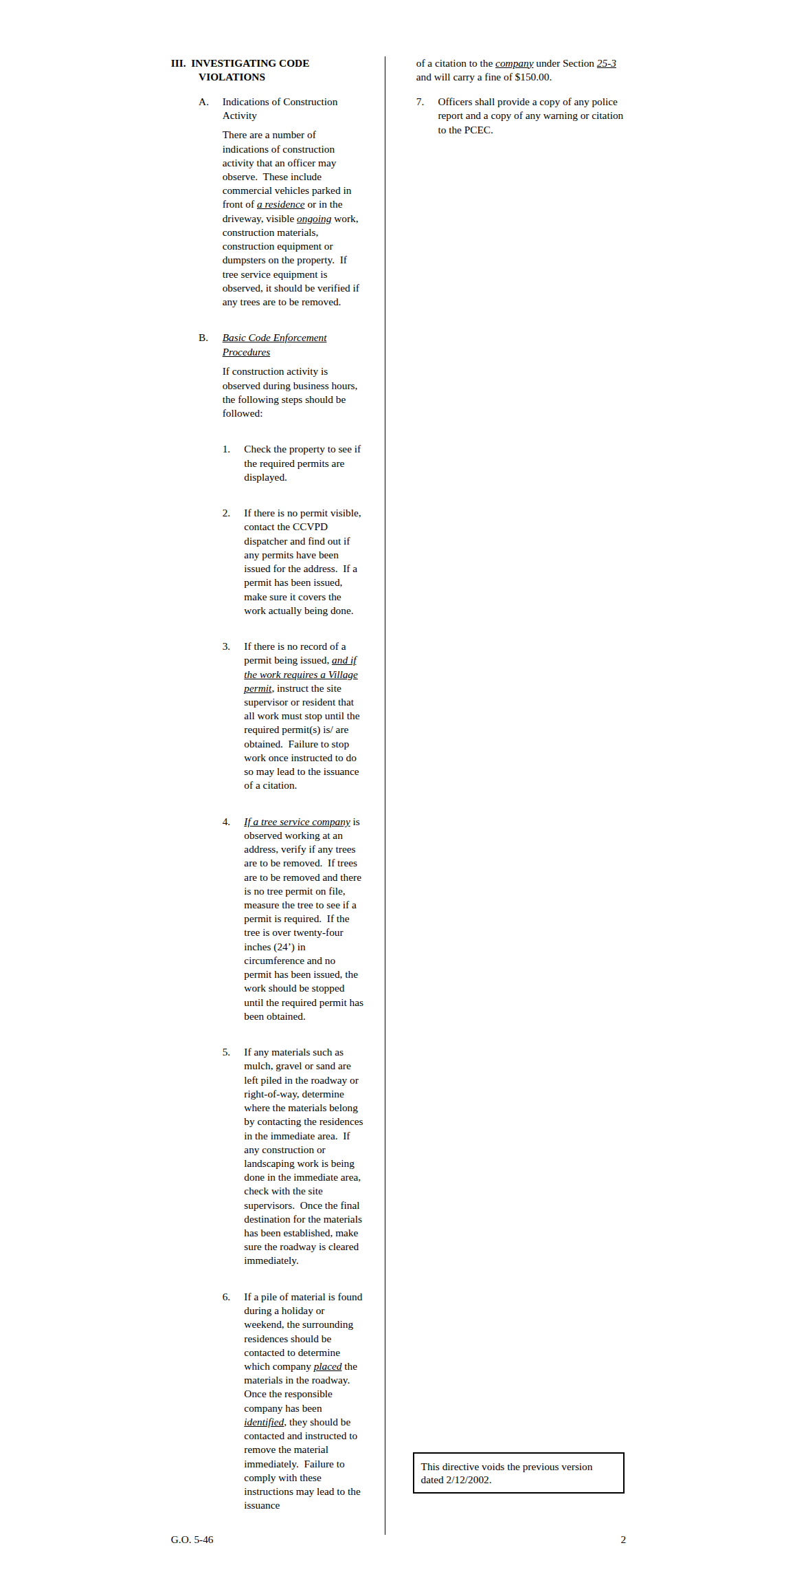III. INVESTIGATING CODE VIOLATIONS
A.
Indications of Construction Activity
There are a number of indications of construction activity that an officer may observe. These include commercial vehicles parked in front of a residence or in the driveway, visible ongoing work, construction materials, construction equipment or dumpsters on the property. If tree service equipment is observed, it should be verified if any trees are to be removed.
B.
Basic Code Enforcement Procedures
If construction activity is observed during business hours, the following steps should be followed:
1.
Check the property to see if the required permits are displayed.
2.
If there is no permit visible, contact the CCVPD dispatcher and find out if any permits have been issued for the address. If a permit has been issued, make sure it covers the work actually being done.
3.
If there is no record of a permit being issued, and if the work requires a Village permit, instruct the site supervisor or resident that all work must stop until the required permit(s) is/ are obtained. Failure to stop work once instructed to do so may lead to the issuance of a citation.
4.
If a tree service company is observed working at an address, verify if any trees are to be removed. If trees are to be removed and there is no tree permit on file, measure the tree to see if a permit is required. If the tree is over twenty-four inches (24’) in circumference and no permit has been issued, the work should be stopped until the required permit has been obtained.
5.
If any materials such as mulch, gravel or sand are left piled in the roadway or right-of-way, determine where the materials belong by contacting the residences in the immediate area. If any construction or landscaping work is being done in the immediate area, check with the site supervisors. Once the final destination for the materials has been established, make sure the roadway is cleared immediately.
6.
If a pile of material is found during a holiday or weekend, the surrounding residences should be contacted to determine which company placed the materials in the roadway. Once the responsible company has been identified, they should be contacted and instructed to remove the material immediately. Failure to comply with these instructions may lead to the issuance
of a citation to the company under Section 25-3 and will carry a fine of $150.00.
7.
Officers shall provide a copy of any police report and a copy of any warning or citation to the PCEC.
This directive voids the previous version dated 2/12/2002.
G.O. 5-46
2